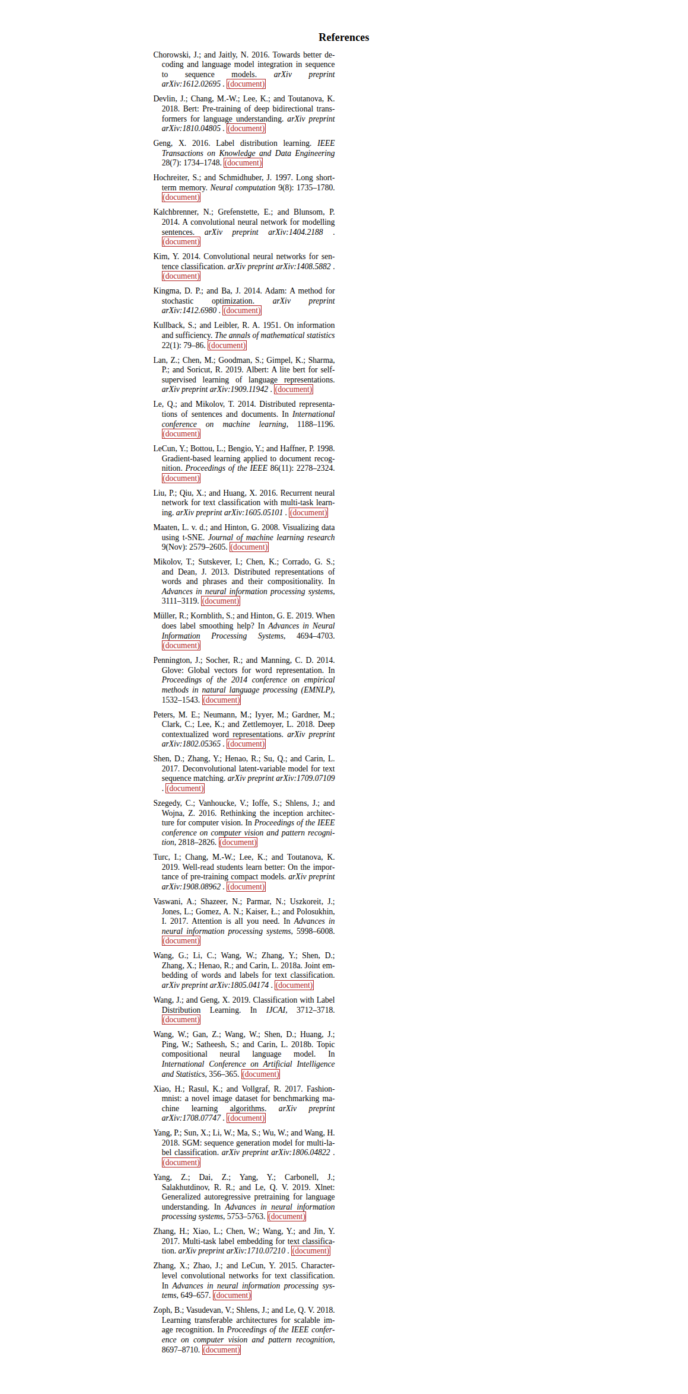References
Chorowski, J.; and Jaitly, N. 2016. Towards better decoding and language model integration in sequence to sequence models. arXiv preprint arXiv:1612.02695 . (document)
Devlin, J.; Chang, M.-W.; Lee, K.; and Toutanova, K. 2018. Bert: Pre-training of deep bidirectional transformers for language understanding. arXiv preprint arXiv:1810.04805 . (document)
Geng, X. 2016. Label distribution learning. IEEE Transactions on Knowledge and Data Engineering 28(7): 1734–1748. (document)
Hochreiter, S.; and Schmidhuber, J. 1997. Long short-term memory. Neural computation 9(8): 1735–1780. (document)
Kalchbrenner, N.; Grefenstette, E.; and Blunsom, P. 2014. A convolutional neural network for modelling sentences. arXiv preprint arXiv:1404.2188 . (document)
Kim, Y. 2014. Convolutional neural networks for sentence classification. arXiv preprint arXiv:1408.5882 . (document)
Kingma, D. P.; and Ba, J. 2014. Adam: A method for stochastic optimization. arXiv preprint arXiv:1412.6980 . (document)
Kullback, S.; and Leibler, R. A. 1951. On information and sufficiency. The annals of mathematical statistics 22(1): 79–86. (document)
Lan, Z.; Chen, M.; Goodman, S.; Gimpel, K.; Sharma, P.; and Soricut, R. 2019. Albert: A lite bert for self-supervised learning of language representations. arXiv preprint arXiv:1909.11942 . (document)
Le, Q.; and Mikolov, T. 2014. Distributed representations of sentences and documents. In International conference on machine learning, 1188–1196. (document)
LeCun, Y.; Bottou, L.; Bengio, Y.; and Haffner, P. 1998. Gradient-based learning applied to document recognition. Proceedings of the IEEE 86(11): 2278–2324. (document)
Liu, P.; Qiu, X.; and Huang, X. 2016. Recurrent neural network for text classification with multi-task learning. arXiv preprint arXiv:1605.05101 . (document)
Maaten, L. v. d.; and Hinton, G. 2008. Visualizing data using t-SNE. Journal of machine learning research 9(Nov): 2579–2605. (document)
Mikolov, T.; Sutskever, I.; Chen, K.; Corrado, G. S.; and Dean, J. 2013. Distributed representations of words and phrases and their compositionality. In Advances in neural information processing systems, 3111–3119. (document)
Müller, R.; Kornblith, S.; and Hinton, G. E. 2019. When does label smoothing help? In Advances in Neural Information Processing Systems, 4694–4703. (document)
Pennington, J.; Socher, R.; and Manning, C. D. 2014. Glove: Global vectors for word representation. In Proceedings of the 2014 conference on empirical methods in natural language processing (EMNLP), 1532–1543. (document)
Peters, M. E.; Neumann, M.; Iyyer, M.; Gardner, M.; Clark, C.; Lee, K.; and Zettlemoyer, L. 2018. Deep contextualized word representations. arXiv preprint arXiv:1802.05365 . (document)
Shen, D.; Zhang, Y.; Henao, R.; Su, Q.; and Carin, L. 2017. Deconvolutional latent-variable model for text sequence matching. arXiv preprint arXiv:1709.07109 . (document)
Szegedy, C.; Vanhoucke, V.; Ioffe, S.; Shlens, J.; and Wojna, Z. 2016. Rethinking the inception architecture for computer vision. In Proceedings of the IEEE conference on computer vision and pattern recognition, 2818–2826. (document)
Turc, I.; Chang, M.-W.; Lee, K.; and Toutanova, K. 2019. Well-read students learn better: On the importance of pre-training compact models. arXiv preprint arXiv:1908.08962 . (document)
Vaswani, A.; Shazeer, N.; Parmar, N.; Uszkoreit, J.; Jones, L.; Gomez, A. N.; Kaiser, Ł.; and Polosukhin, I. 2017. Attention is all you need. In Advances in neural information processing systems, 5998–6008. (document)
Wang, G.; Li, C.; Wang, W.; Zhang, Y.; Shen, D.; Zhang, X.; Henao, R.; and Carin, L. 2018a. Joint embedding of words and labels for text classification. arXiv preprint arXiv:1805.04174 . (document)
Wang, J.; and Geng, X. 2019. Classification with Label Distribution Learning. In IJCAI, 3712–3718. (document)
Wang, W.; Gan, Z.; Wang, W.; Shen, D.; Huang, J.; Ping, W.; Satheesh, S.; and Carin, L. 2018b. Topic compositional neural language model. In International Conference on Artificial Intelligence and Statistics, 356–365. (document)
Xiao, H.; Rasul, K.; and Vollgraf, R. 2017. Fashion-mnist: a novel image dataset for benchmarking machine learning algorithms. arXiv preprint arXiv:1708.07747 . (document)
Yang, P.; Sun, X.; Li, W.; Ma, S.; Wu, W.; and Wang, H. 2018. SGM: sequence generation model for multi-label classification. arXiv preprint arXiv:1806.04822 . (document)
Yang, Z.; Dai, Z.; Yang, Y.; Carbonell, J.; Salakhutdinov, R. R.; and Le, Q. V. 2019. Xlnet: Generalized autoregressive pretraining for language understanding. In Advances in neural information processing systems, 5753–5763. (document)
Zhang, H.; Xiao, L.; Chen, W.; Wang, Y.; and Jin, Y. 2017. Multi-task label embedding for text classification. arXiv preprint arXiv:1710.07210 . (document)
Zhang, X.; Zhao, J.; and LeCun, Y. 2015. Character-level convolutional networks for text classification. In Advances in neural information processing systems, 649–657. (document)
Zoph, B.; Vasudevan, V.; Shlens, J.; and Le, Q. V. 2018. Learning transferable architectures for scalable image recognition. In Proceedings of the IEEE conference on computer vision and pattern recognition, 8697–8710. (document)